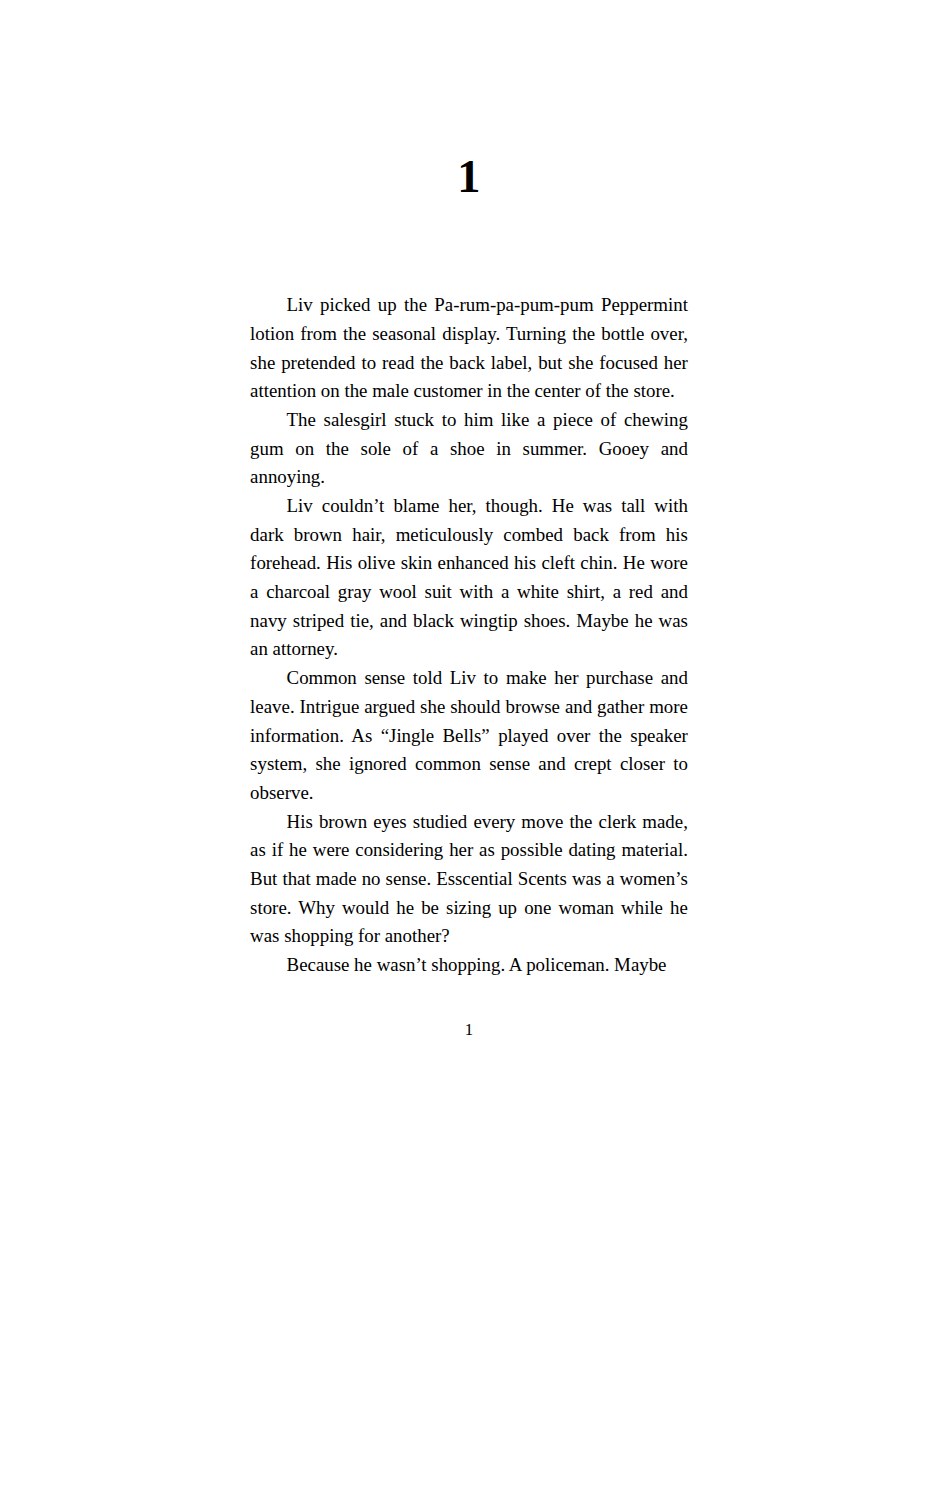1
Liv picked up the Pa-rum-pa-pum-pum Peppermint lotion from the seasonal display. Turning the bottle over, she pretended to read the back label, but she focused her attention on the male customer in the center of the store.
The salesgirl stuck to him like a piece of chewing gum on the sole of a shoe in summer. Gooey and annoying.
Liv couldn’t blame her, though. He was tall with dark brown hair, meticulously combed back from his forehead. His olive skin enhanced his cleft chin. He wore a charcoal gray wool suit with a white shirt, a red and navy striped tie, and black wingtip shoes. Maybe he was an attorney.
Common sense told Liv to make her purchase and leave. Intrigue argued she should browse and gather more information. As “Jingle Bells” played over the speaker system, she ignored common sense and crept closer to observe.
His brown eyes studied every move the clerk made, as if he were considering her as possible dating material. But that made no sense. Esscential Scents was a women’s store. Why would he be sizing up one woman while he was shopping for another?
Because he wasn’t shopping. A policeman. Maybe
1